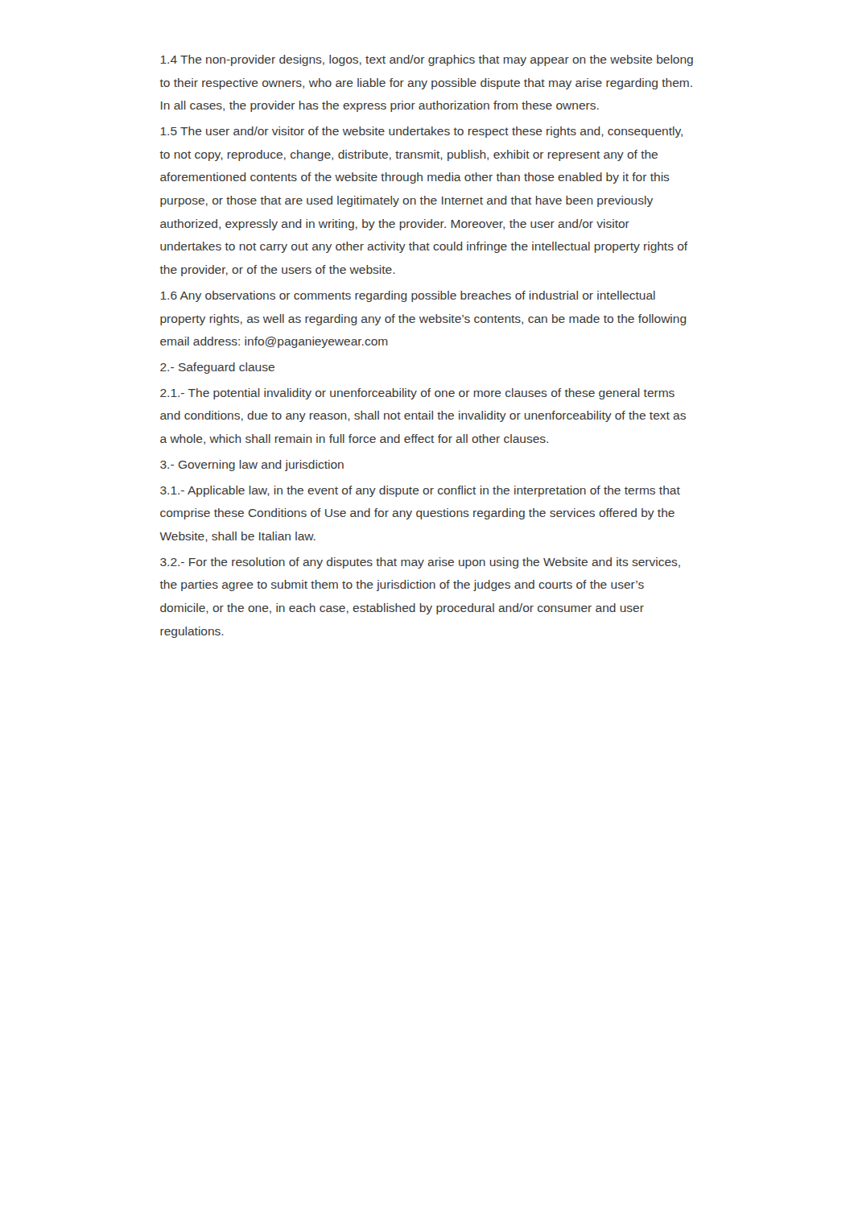1.4 The non-provider designs, logos, text and/or graphics that may appear on the website belong to their respective owners, who are liable for any possible dispute that may arise regarding them. In all cases, the provider has the express prior authorization from these owners.
1.5 The user and/or visitor of the website undertakes to respect these rights and, consequently, to not copy, reproduce, change, distribute, transmit, publish, exhibit or represent any of the aforementioned contents of the website through media other than those enabled by it for this purpose, or those that are used legitimately on the Internet and that have been previously authorized, expressly and in writing, by the provider. Moreover, the user and/or visitor undertakes to not carry out any other activity that could infringe the intellectual property rights of the provider, or of the users of the website.
1.6 Any observations or comments regarding possible breaches of industrial or intellectual property rights, as well as regarding any of the website’s contents, can be made to the following email address: info@paganieyewear.com
2.- Safeguard clause
2.1.- The potential invalidity or unenforceability of one or more clauses of these general terms and conditions, due to any reason, shall not entail the invalidity or unenforceability of the text as a whole, which shall remain in full force and effect for all other clauses.
3.- Governing law and jurisdiction
3.1.- Applicable law, in the event of any dispute or conflict in the interpretation of the terms that comprise these Conditions of Use and for any questions regarding the services offered by the Website, shall be Italian law.
3.2.- For the resolution of any disputes that may arise upon using the Website and its services, the parties agree to submit them to the jurisdiction of the judges and courts of the user’s domicile, or the one, in each case, established by procedural and/or consumer and user regulations.